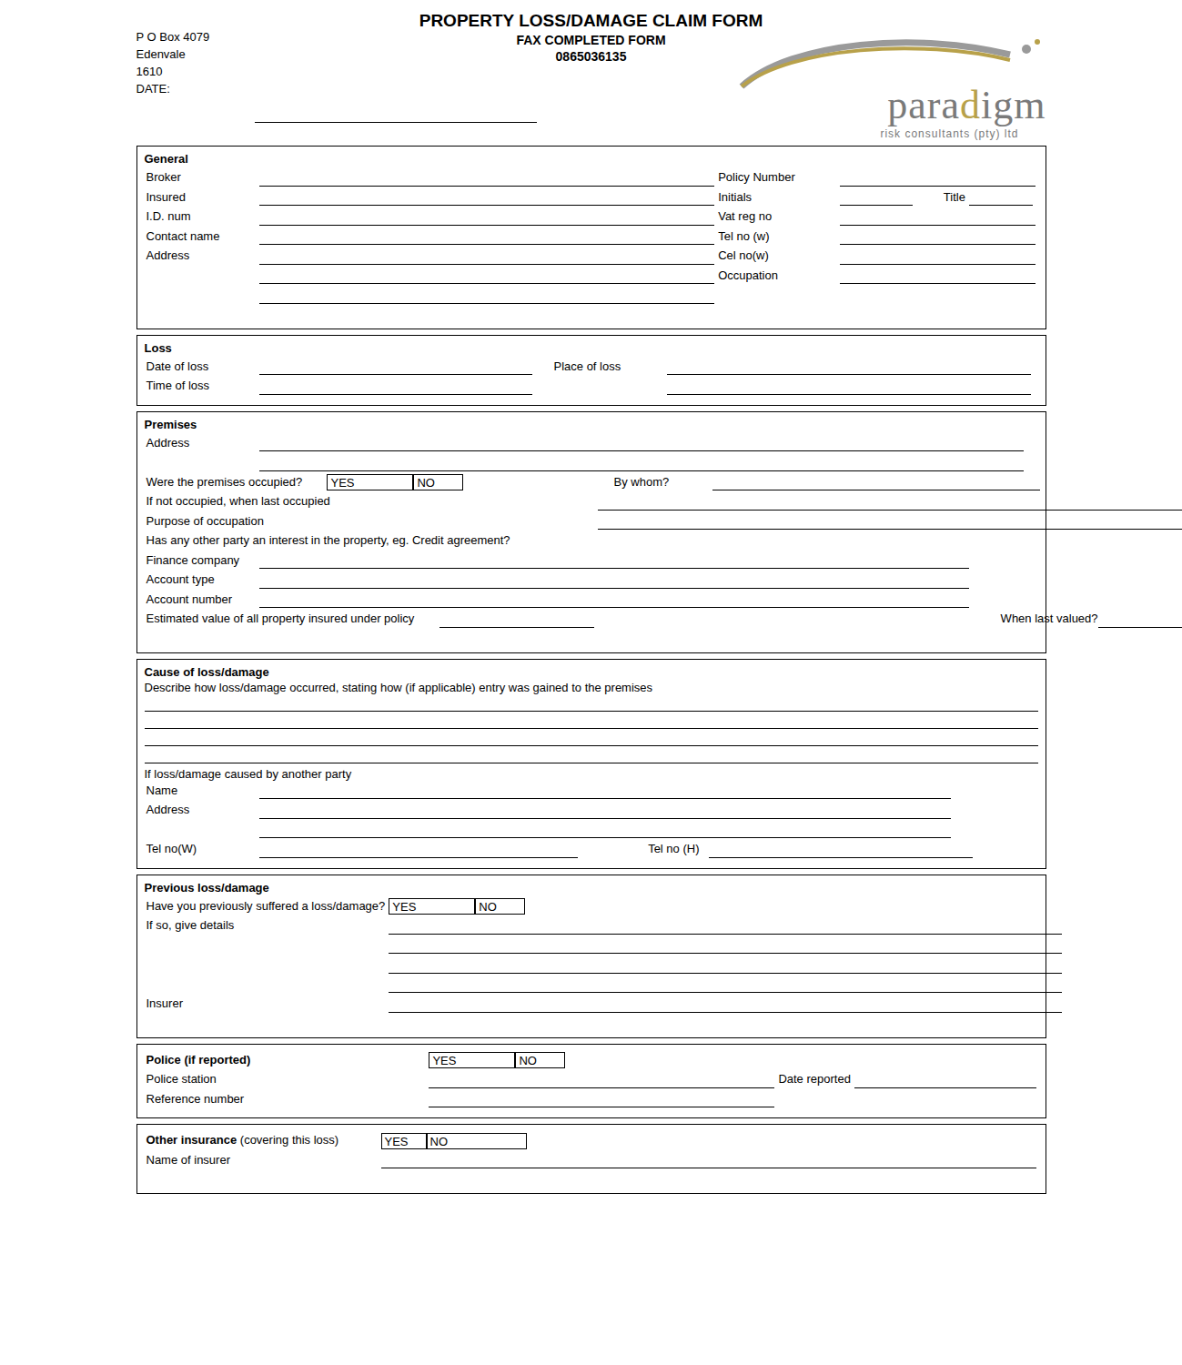PROPERTY LOSS/DAMAGE CLAIM FORM
FAX COMPLETED FORM
0865036135
P O Box 4079
Edenvale
1610
DATE:
paradigm
risk consultants (pty) ltd
General
| Broker | | Policy Number | |
| Insured | | Initials | Title |
| I.D. num | | Vat reg no | |
| Contact name | | Tel no (w) | |
| Address | | Cel no(w) | |
| | | Occupation | |
Loss
| Date of loss | | Place of loss | |
| Time of loss | | | |
Premises
| Address | |
| Were the premises occupied? YES NO | By whom? | |
| If not occupied, when last occupied | |
| Purpose of occupation | |
| Has any other party an interest in the property, eg. Credit agreement? |
| Finance company | |
| Account type | |
| Account number | |
| Estimated value of all property insured under policy | When last valued? |
Cause of loss/damage
Describe how loss/damage occurred, stating how (if applicable) entry was gained to the premises
If loss/damage caused by another party
| Name | |
| Address | |
| Tel no(W) | | Tel no (H) | |
Previous loss/damage
| Have you previously suffered a loss/damage? | YES NO | |
| If so, give details | |
| Insurer | |
| Police (if reported) | YES NO | | |
| Police station | | Date reported |
| Reference number | | |
| Other insurance (covering this loss) | YES NO | |
| Name of insurer | |